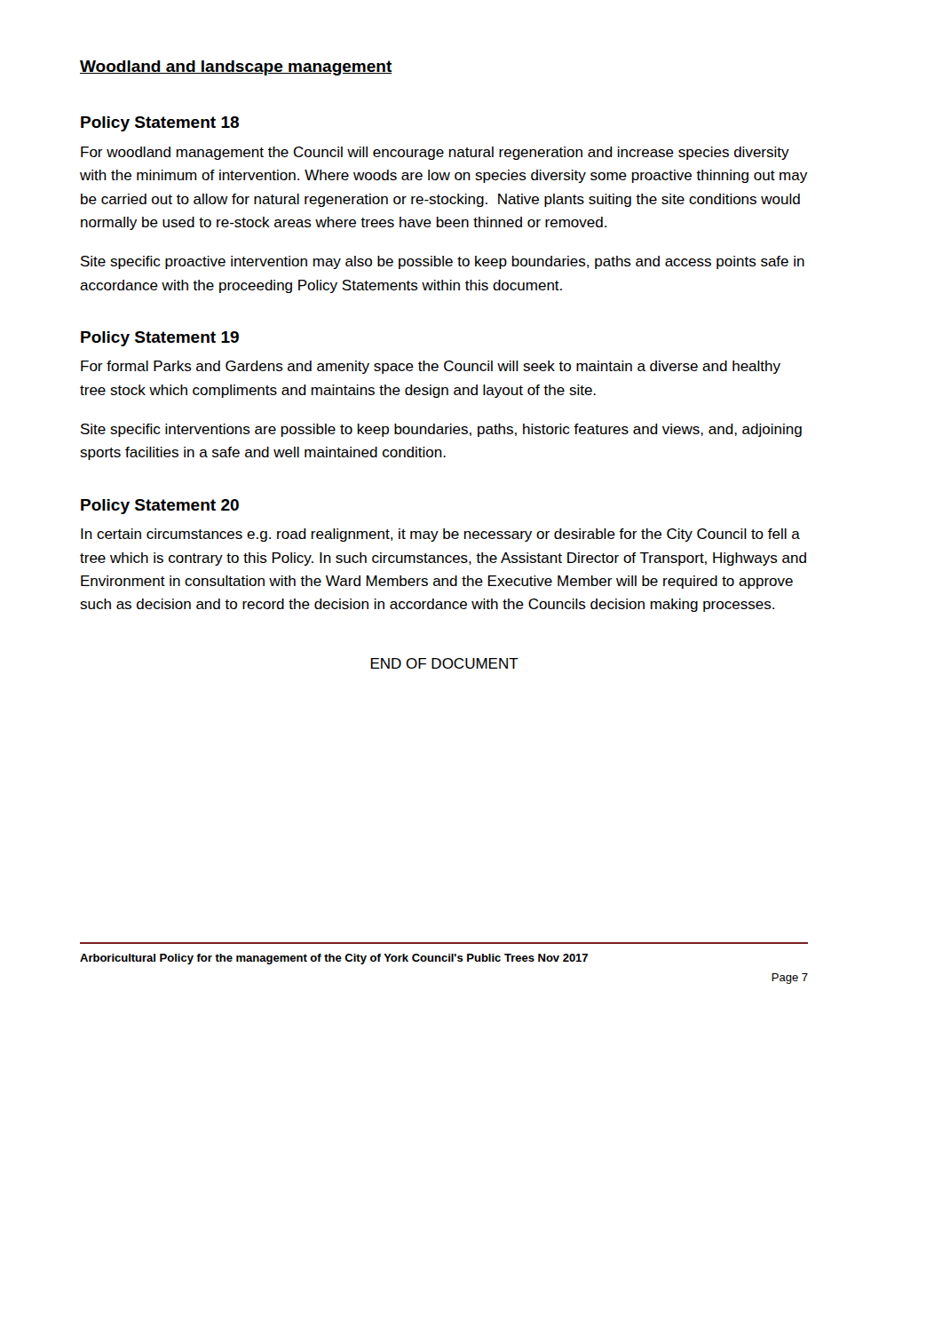Woodland and landscape management
Policy Statement 18
For woodland management the Council will encourage natural regeneration and increase species diversity with the minimum of intervention. Where woods are low on species diversity some proactive thinning out may be carried out to allow for natural regeneration or re-stocking. Native plants suiting the site conditions would normally be used to re-stock areas where trees have been thinned or removed.
Site specific proactive intervention may also be possible to keep boundaries, paths and access points safe in accordance with the proceeding Policy Statements within this document.
Policy Statement 19
For formal Parks and Gardens and amenity space the Council will seek to maintain a diverse and healthy tree stock which compliments and maintains the design and layout of the site.
Site specific interventions are possible to keep boundaries, paths, historic features and views, and, adjoining sports facilities in a safe and well maintained condition.
Policy Statement 20
In certain circumstances e.g. road realignment, it may be necessary or desirable for the City Council to fell a tree which is contrary to this Policy. In such circumstances, the Assistant Director of Transport, Highways and Environment in consultation with the Ward Members and the Executive Member will be required to approve such as decision and to record the decision in accordance with the Councils decision making processes.
END OF DOCUMENT
Arboricultural Policy for the management of the City of York Council's Public Trees Nov 2017
Page 7